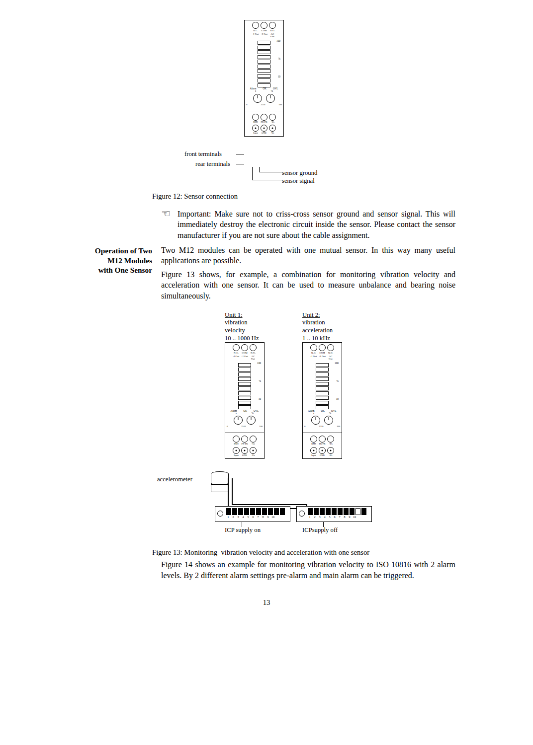N.C. COM N.O.
-I Out+I Out AC Out
100
%
10
Alarm OK OVL
s%
02510100
RMS PK-PK+Us
Input GND-Us
front terminals
rear terminals
sensor ground
sensor signal
Figure 12: Sensor connection
☞
Important: Make sure not to criss-cross sensor ground and sensor signal. This will immediately destroy the electronic circuit inside the sensor. Please contact the sensor manufacturer if you are not sure about the cable assignment.
Operation of Two
M12 Modules
with One Sensor
Two M12 modules can be operated with one mutual sensor. In this way many useful applications are possible.
Figure 13 shows, for example, a combination for monitoring vibration velocity and acceleration with one sensor. It can be used to measure unbalance and bearing noise simultaneously.
Unit 1:
vibration
velocity
10 .. 1000 Hz
Unit 2:
vibration
acceleration
1 .. 10 kHz
N.C. COM N.O.
-I Out+I Out AC Out
100
%
10
Alarm OK OVL
s%
02510100
RMS PK-PK+Us
Input GND-Us
N.C. COM N.O.
-I Out+I Out AC Out
100
%
10
Alarm OK OVL
s%
02510100
RMS PK-PK+Us
Input GND-Us
accelerometer
12345 678910
12345 678910
ICP supply on
ICPsupply off
Figure 13: Monitoring vibration velocity and acceleration with one sensor
Figure 14 shows an example for monitoring vibration velocity to ISO 10816 with 2 alarm levels. By 2 different alarm settings pre-alarm and main alarm can be triggered.
13